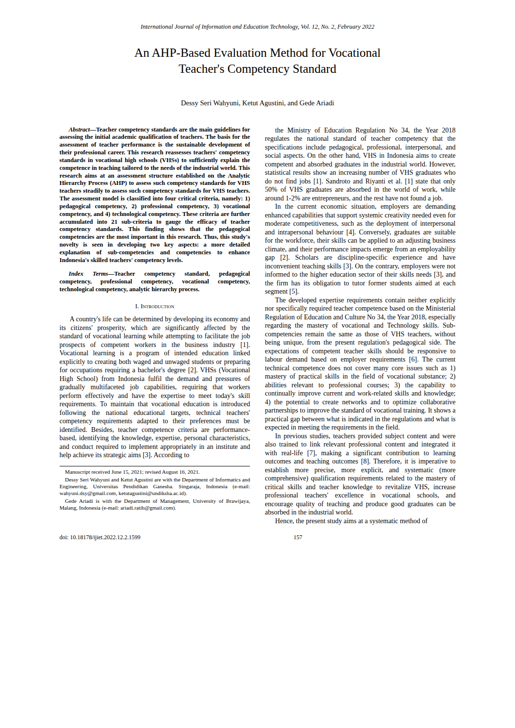International Journal of Information and Education Technology, Vol. 12, No. 2, February 2022
An AHP-Based Evaluation Method for Vocational
Teacher's Competency Standard
Dessy Seri Wahyuni, Ketut Agustini, and Gede Ariadi
Abstract—Teacher competency standards are the main guidelines for assessing the initial academic qualification of teachers. The basis for the assessment of teacher performance is the sustainable development of their professional career. This research reassesses teachers' competency standards in vocational high schools (VHSs) to sufficiently explain the competence in teaching tailored to the needs of the industrial world. This research aims at an assessment structure established on the Analytic Hierarchy Process (AHP) to assess such competency standards for VHS teachers steadily to assess such competency standards for VHS teachers. The assessment model is classified into four critical criteria, namely: 1) pedagogical competency, 2) professional competency, 3) vocational competency, and 4) technological competency. These criteria are further accumulated into 21 sub-criteria to gauge the efficacy of teacher competency standards. This finding shows that the pedagogical competencies are the most important in this research. Thus, this study's novelty is seen in developing two key aspects: a more detailed explanation of sub-competencies and competencies to enhance Indonesia's skilled teachers' competency levels.
Index Terms—Teacher competency standard, pedagogical competency, professional competency, vocational competency, technological competency, analytic hierarchy process.
I. Introduction
A country's life can be determined by developing its economy and its citizens' prosperity, which are significantly affected by the standard of vocational learning while attempting to facilitate the job prospects of competent workers in the business industry [1]. Vocational learning is a program of intended education linked explicitly to creating both waged and unwaged students or preparing for occupations requiring a bachelor's degree [2]. VHSs (Vocational High School) from Indonesia fulfil the demand and pressures of gradually multifaceted job capabilities, requiring that workers perform effectively and have the expertise to meet today's skill requirements. To maintain that vocational education is introduced following the national educational targets, technical teachers' competency requirements adapted to their preferences must be identified. Besides, teacher competence criteria are performance-based, identifying the knowledge, expertise, personal characteristics, and conduct required to implement appropriately in an institute and help achieve its strategic aims [3]. According to
Manuscript received June 15, 2021; revised August 16, 2021.
Dessy Seri Wahyuni and Ketut Agustini are with the Department of Informatics and Engineering, Universitas Pendidikan Ganesha. Singaraja, Indonesia (e-mail: wahyuni.dsy@gmail.com, ketutagustini@undiksha.ac.id).
Gede Ariadi is with the Department of Management, University of Brawijaya, Malang, Indonesia (e-mail: ariadi.ratih@gmail.com).
the Ministry of Education Regulation No 34, the Year 2018 regulates the national standard of teacher competency that the specifications include pedagogical, professional, interpersonal, and social aspects. On the other hand, VHS in Indonesia aims to create competent and absorbed graduates in the industrial world. However, statistical results show an increasing number of VHS graduates who do not find jobs [1]. Sandroto and Riyanti et al. [1] state that only 50% of VHS graduates are absorbed in the world of work, while around 1-2% are entrepreneurs, and the rest have not found a job.
In the current economic situation, employers are demanding enhanced capabilities that support systemic creativity needed even for moderate competitiveness, such as the deployment of interpersonal and intrapersonal behaviour [4]. Conversely, graduates are suitable for the workforce, their skills can be applied to an adjusting business climate, and their performance impacts emerge from an employability gap [2]. Scholars are discipline-specific experience and have inconvenient teaching skills [3]. On the contrary, employers were not informed to the higher education sector of their skills needs [3], and the firm has its obligation to tutor former students aimed at each segment [5].
The developed expertise requirements contain neither explicitly nor specifically required teacher competence based on the Ministerial Regulation of Education and Culture No 34, the Year 2018, especially regarding the mastery of vocational and Technology skills. Sub-competencies remain the same as those of VHS teachers, without being unique, from the present regulation's pedagogical side. The expectations of competent teacher skills should be responsive to labour demand based on employer requirements [6]. The current technical competence does not cover many core issues such as 1) mastery of practical skills in the field of vocational substance; 2) abilities relevant to professional courses; 3) the capability to continually improve current and work-related skills and knowledge; 4) the potential to create networks and to optimize collaborative partnerships to improve the standard of vocational training. It shows a practical gap between what is indicated in the regulations and what is expected in meeting the requirements in the field.
In previous studies, teachers provided subject content and were also trained to link relevant professional content and integrated it with real-life [7], making a significant contribution to learning outcomes and teaching outcomes [8]. Therefore, it is imperative to establish more precise, more explicit, and systematic (more comprehensive) qualification requirements related to the mastery of critical skills and teacher knowledge to revitalize VHS, increase professional teachers' excellence in vocational schools, and encourage quality of teaching and produce good graduates can be absorbed in the industrial world.
Hence, the present study aims at a systematic method of
doi: 10.18178/ijiet.2022.12.2.1599 157